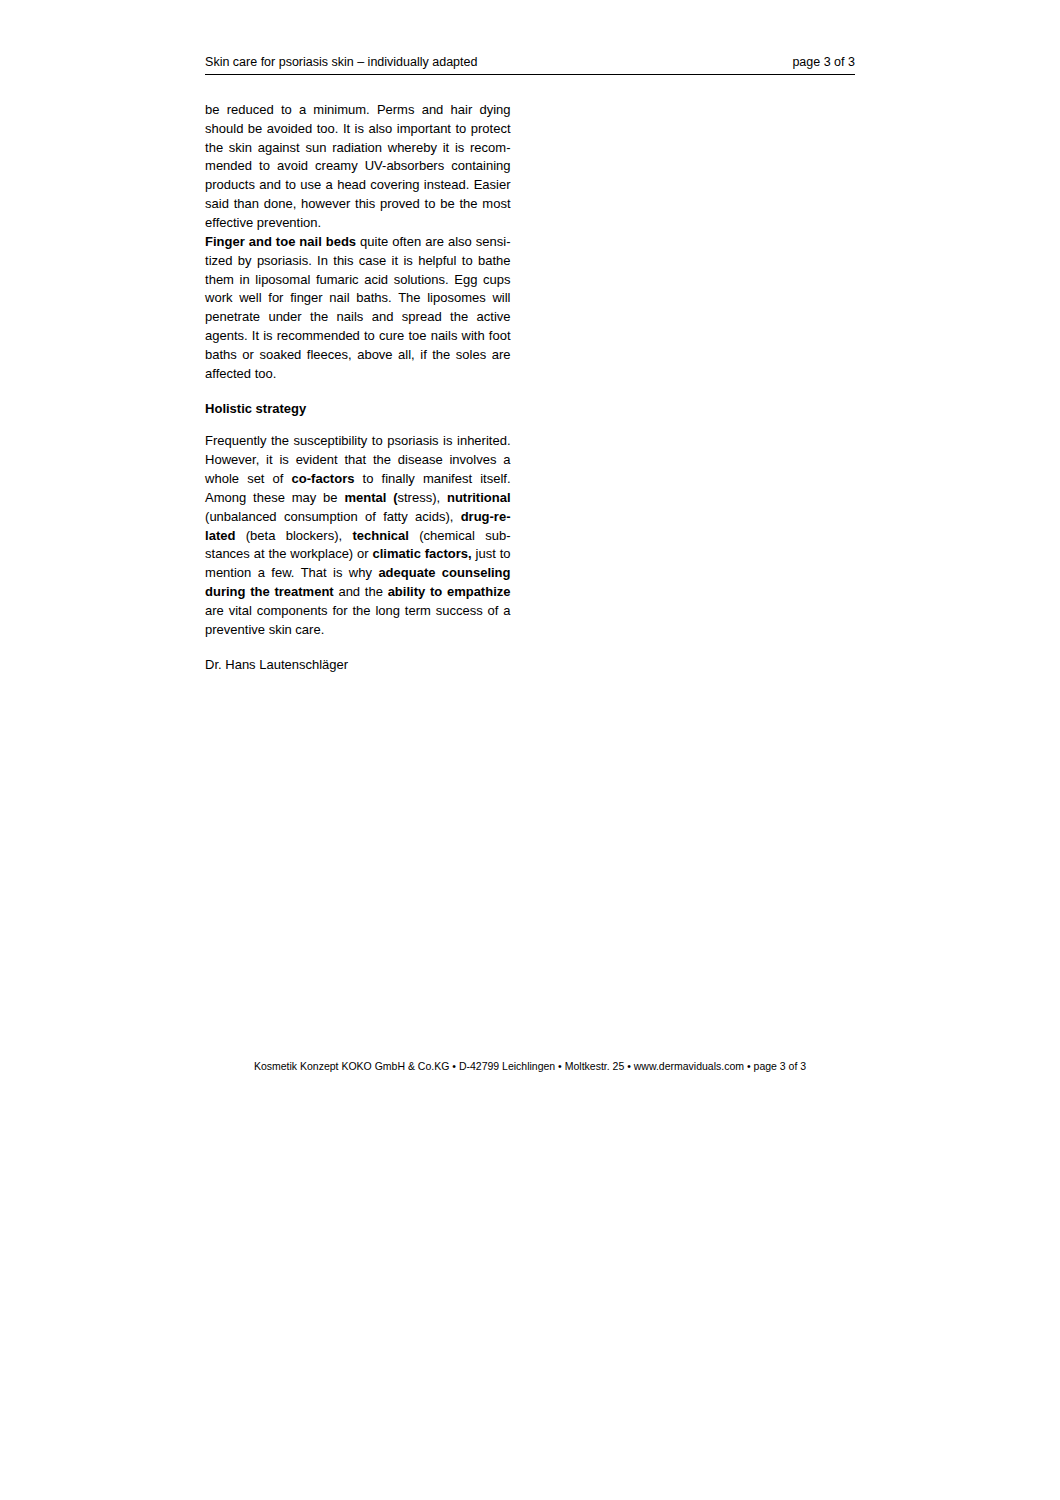Skin care for psoriasis skin – individually adapted
page 3 of 3
be reduced to a minimum. Perms and hair dying should be avoided too. It is also important to protect the skin against sun radiation whereby it is recommended to avoid creamy UV-absorbers containing products and to use a head covering instead. Easier said than done, however this proved to be the most effective prevention.
Finger and toe nail beds quite often are also sensitized by psoriasis. In this case it is helpful to bathe them in liposomal fumaric acid solutions. Egg cups work well for finger nail baths. The liposomes will penetrate under the nails and spread the active agents. It is recommended to cure toe nails with foot baths or soaked fleeces, above all, if the soles are affected too.
Holistic strategy
Frequently the susceptibility to psoriasis is inherited. However, it is evident that the disease involves a whole set of co-factors to finally manifest itself. Among these may be mental (stress), nutritional (unbalanced consumption of fatty acids), drug-related (beta blockers), technical (chemical substances at the workplace) or climatic factors, just to mention a few. That is why adequate counseling during the treatment and the ability to empathize are vital components for the long term success of a preventive skin care.
Dr. Hans Lautenschläger
Kosmetik Konzept KOKO GmbH & Co.KG • D-42799 Leichlingen • Moltkestr. 25 • www.dermaviduals.com • page 3 of 3